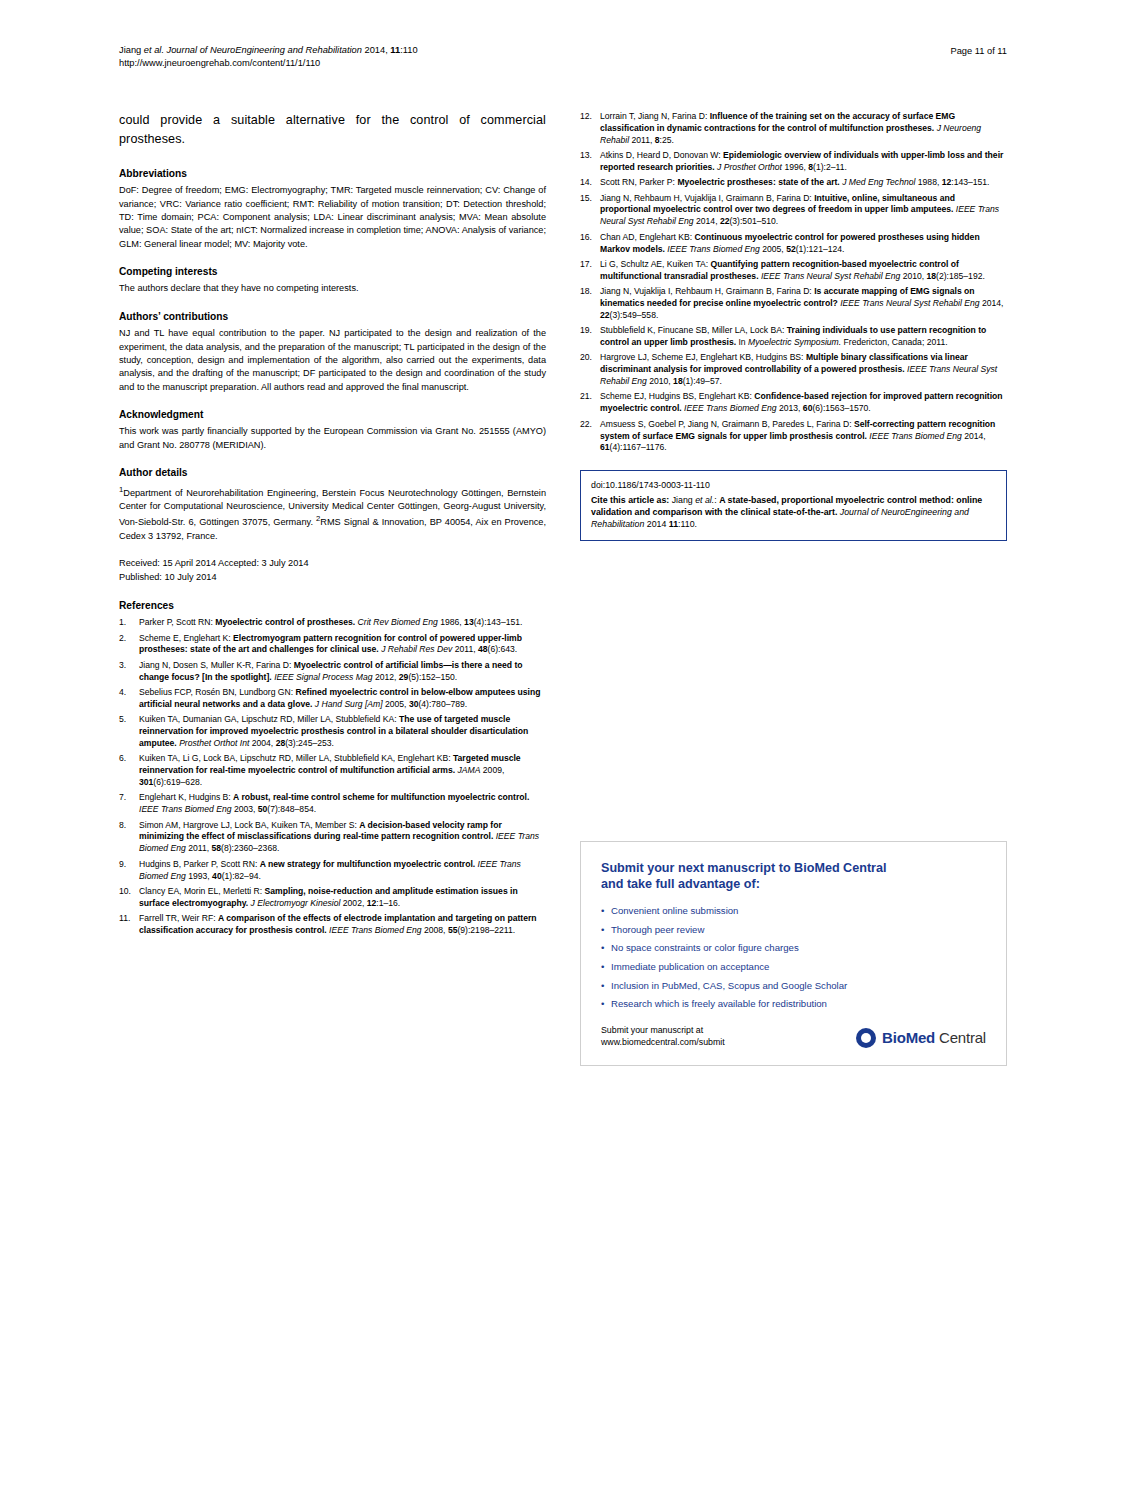Jiang et al. Journal of NeuroEngineering and Rehabilitation 2014, 11:110
http://www.jneuroengrehab.com/content/11/1/110
Page 11 of 11
could provide a suitable alternative for the control of commercial prostheses.
Abbreviations
DoF: Degree of freedom; EMG: Electromyography; TMR: Targeted muscle reinnervation; CV: Change of variance; VRC: Variance ratio coefficient; RMT: Reliability of motion transition; DT: Detection threshold; TD: Time domain; PCA: Component analysis; LDA: Linear discriminant analysis; MVA: Mean absolute value; SOA: State of the art; nICT: Normalized increase in completion time; ANOVA: Analysis of variance; GLM: General linear model; MV: Majority vote.
Competing interests
The authors declare that they have no competing interests.
Authors’ contributions
NJ and TL have equal contribution to the paper. NJ participated to the design and realization of the experiment, the data analysis, and the preparation of the manuscript; TL participated in the design of the study, conception, design and implementation of the algorithm, also carried out the experiments, data analysis, and the drafting of the manuscript; DF participated to the design and coordination of the study and to the manuscript preparation. All authors read and approved the final manuscript.
Acknowledgment
This work was partly financially supported by the European Commission via Grant No. 251555 (AMYO) and Grant No. 280778 (MERIDIAN).
Author details
1Department of Neurorehabilitation Engineering, Berstein Focus Neurotechnology Göttingen, Bernstein Center for Computational Neuroscience, University Medical Center Göttingen, Georg-August University, Von-Siebold-Str. 6, Göttingen 37075, Germany. 2RMS Signal & Innovation, BP 40054, Aix en Provence, Cedex 3 13792, France.
Received: 15 April 2014 Accepted: 3 July 2014
Published: 10 July 2014
References
Parker P, Scott RN: Myoelectric control of prostheses. Crit Rev Biomed Eng 1986, 13(4):143–151.
Scheme E, Englehart K: Electromyogram pattern recognition for control of powered upper-limb prostheses: state of the art and challenges for clinical use. J Rehabil Res Dev 2011, 48(6):643.
Jiang N, Dosen S, Muller K-R, Farina D: Myoelectric control of artificial limbs—is there a need to change focus? [In the spotlight]. IEEE Signal Process Mag 2012, 29(5):152–150.
Sebelius FCP, Rosén BN, Lundborg GN: Refined myoelectric control in below-elbow amputees using artificial neural networks and a data glove. J Hand Surg [Am] 2005, 30(4):780–789.
Kuiken TA, Dumanian GA, Lipschutz RD, Miller LA, Stubblefield KA: The use of targeted muscle reinnervation for improved myoelectric prosthesis control in a bilateral shoulder disarticulation amputee. Prosthet Orthot Int 2004, 28(3):245–253.
Kuiken TA, Li G, Lock BA, Lipschutz RD, Miller LA, Stubblefield KA, Englehart KB: Targeted muscle reinnervation for real-time myoelectric control of multifunction artificial arms. JAMA 2009, 301(6):619–628.
Englehart K, Hudgins B: A robust, real-time control scheme for multifunction myoelectric control. IEEE Trans Biomed Eng 2003, 50(7):848–854.
Simon AM, Hargrove LJ, Lock BA, Kuiken TA, Member S: A decision-based velocity ramp for minimizing the effect of misclassifications during real-time pattern recognition control. IEEE Trans Biomed Eng 2011, 58(8):2360–2368.
Hudgins B, Parker P, Scott RN: A new strategy for multifunction myoelectric control. IEEE Trans Biomed Eng 1993, 40(1):82–94.
Clancy EA, Morin EL, Merletti R: Sampling, noise-reduction and amplitude estimation issues in surface electromyography. J Electromyogr Kinesiol 2002, 12:1–16.
Farrell TR, Weir RF: A comparison of the effects of electrode implantation and targeting on pattern classification accuracy for prosthesis control. IEEE Trans Biomed Eng 2008, 55(9):2198–2211.
Lorrain T, Jiang N, Farina D: Influence of the training set on the accuracy of surface EMG classification in dynamic contractions for the control of multifunction prostheses. J Neuroeng Rehabil 2011, 8:25.
Atkins D, Heard D, Donovan W: Epidemiologic overview of individuals with upper-limb loss and their reported research priorities. J Prosthet Orthot 1996, 8(1):2–11.
Scott RN, Parker P: Myoelectric prostheses: state of the art. J Med Eng Technol 1988, 12:143–151.
Jiang N, Rehbaum H, Vujaklija I, Graimann B, Farina D: Intuitive, online, simultaneous and proportional myoelectric control over two degrees of freedom in upper limb amputees. IEEE Trans Neural Syst Rehabil Eng 2014, 22(3):501–510.
Chan AD, Englehart KB: Continuous myoelectric control for powered prostheses using hidden Markov models. IEEE Trans Biomed Eng 2005, 52(1):121–124.
Li G, Schultz AE, Kuiken TA: Quantifying pattern recognition-based myoelectric control of multifunctional transradial prostheses. IEEE Trans Neural Syst Rehabil Eng 2010, 18(2):185–192.
Jiang N, Vujaklija I, Rehbaum H, Graimann B, Farina D: Is accurate mapping of EMG signals on kinematics needed for precise online myoelectric control? IEEE Trans Neural Syst Rehabil Eng 2014, 22(3):549–558.
Stubblefield K, Finucane SB, Miller LA, Lock BA: Training individuals to use pattern recognition to control an upper limb prosthesis. In Myoelectric Symposium. Fredericton, Canada; 2011.
Hargrove LJ, Scheme EJ, Englehart KB, Hudgins BS: Multiple binary classifications via linear discriminant analysis for improved controllability of a powered prosthesis. IEEE Trans Neural Syst Rehabil Eng 2010, 18(1):49–57.
Scheme EJ, Hudgins BS, Englehart KB: Confidence-based rejection for improved pattern recognition myoelectric control. IEEE Trans Biomed Eng 2013, 60(6):1563–1570.
Amsuess S, Goebel P, Jiang N, Graimann B, Paredes L, Farina D: Self-correcting pattern recognition system of surface EMG signals for upper limb prosthesis control. IEEE Trans Biomed Eng 2014, 61(4):1167–1176.
doi:10.1186/1743-0003-11-110
Cite this article as: Jiang et al.: A state-based, proportional myoelectric control method: online validation and comparison with the clinical state-of-the-art. Journal of NeuroEngineering and Rehabilitation 2014 11:110.
Submit your next manuscript to BioMed Central
and take full advantage of:
Convenient online submission
Thorough peer review
No space constraints or color figure charges
Immediate publication on acceptance
Inclusion in PubMed, CAS, Scopus and Google Scholar
Research which is freely available for redistribution
Submit your manuscript at
www.biomedcentral.com/submit
BioMed Central